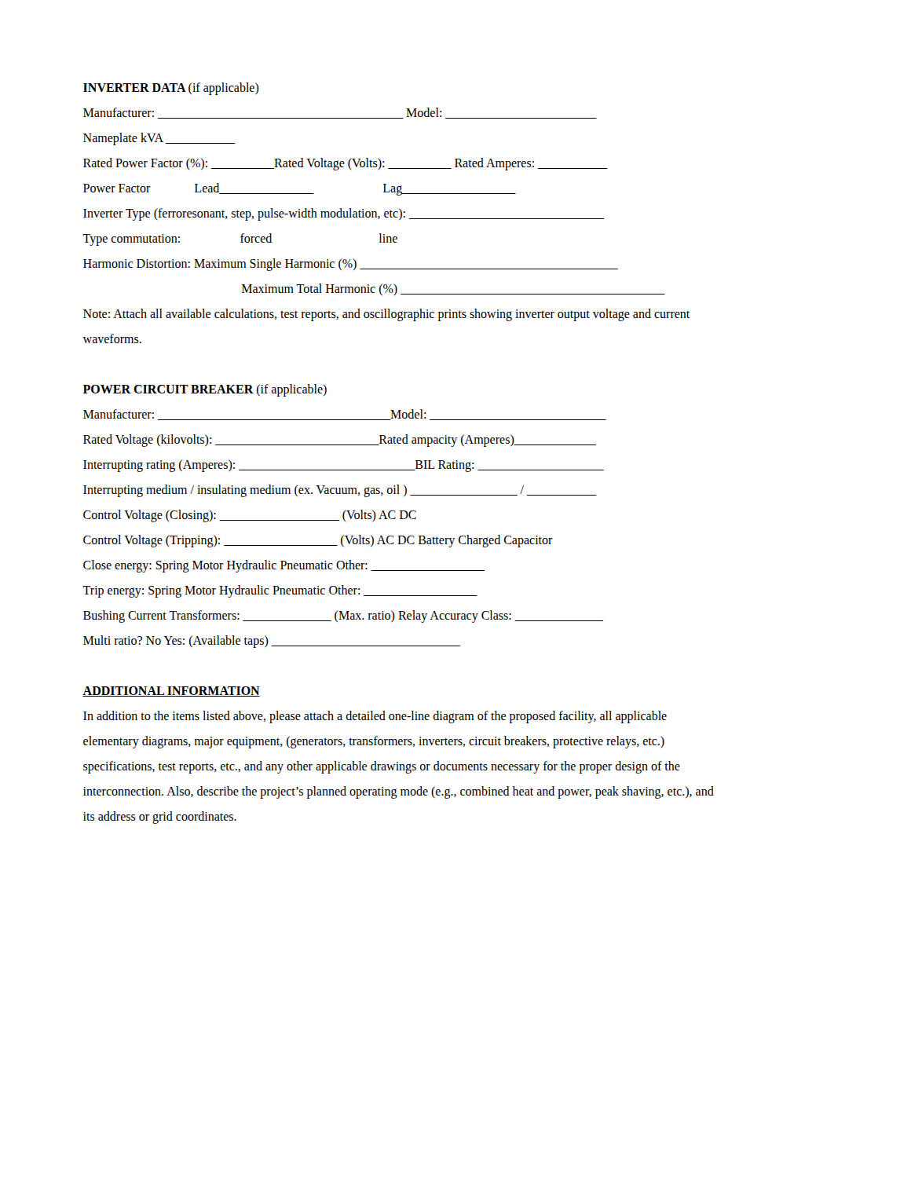INVERTER DATA (if applicable)
Manufacturer: _______________________________________ Model: ________________________
Nameplate kVA ___________
Rated Power Factor (%): __________Rated Voltage (Volts): __________ Rated Amperes: ___________
Power Factor Lead_______________ Lag__________________
Inverter Type (ferroresonant, step, pulse-width modulation, etc): _______________________________
Type commutation: forced line
Harmonic Distortion: Maximum Single Harmonic (%) _________________________________________
Maximum Total Harmonic (%) __________________________________________
Note: Attach all available calculations, test reports, and oscillographic prints showing inverter output voltage and current waveforms.
POWER CIRCUIT BREAKER (if applicable)
Manufacturer: _____________________________________Model: ____________________________
Rated Voltage (kilovolts): __________________________Rated ampacity (Amperes)_____________
Interrupting rating (Amperes): ____________________________BIL Rating: ____________________
Interrupting medium / insulating medium (ex. Vacuum, gas, oil ) _________________ / ___________
Control Voltage (Closing): ___________________ (Volts) AC DC
Control Voltage (Tripping): __________________ (Volts) AC DC Battery Charged Capacitor
Close energy: Spring Motor Hydraulic Pneumatic Other: __________________
Trip energy: Spring Motor Hydraulic Pneumatic Other: __________________
Bushing Current Transformers: ______________ (Max. ratio) Relay Accuracy Class: ______________
Multi ratio? No Yes: (Available taps) ______________________________
ADDITIONAL INFORMATION
In addition to the items listed above, please attach a detailed one-line diagram of the proposed facility, all applicable elementary diagrams, major equipment, (generators, transformers, inverters, circuit breakers, protective relays, etc.) specifications, test reports, etc., and any other applicable drawings or documents necessary for the proper design of the interconnection. Also, describe the project’s planned operating mode (e.g., combined heat and power, peak shaving, etc.), and its address or grid coordinates.